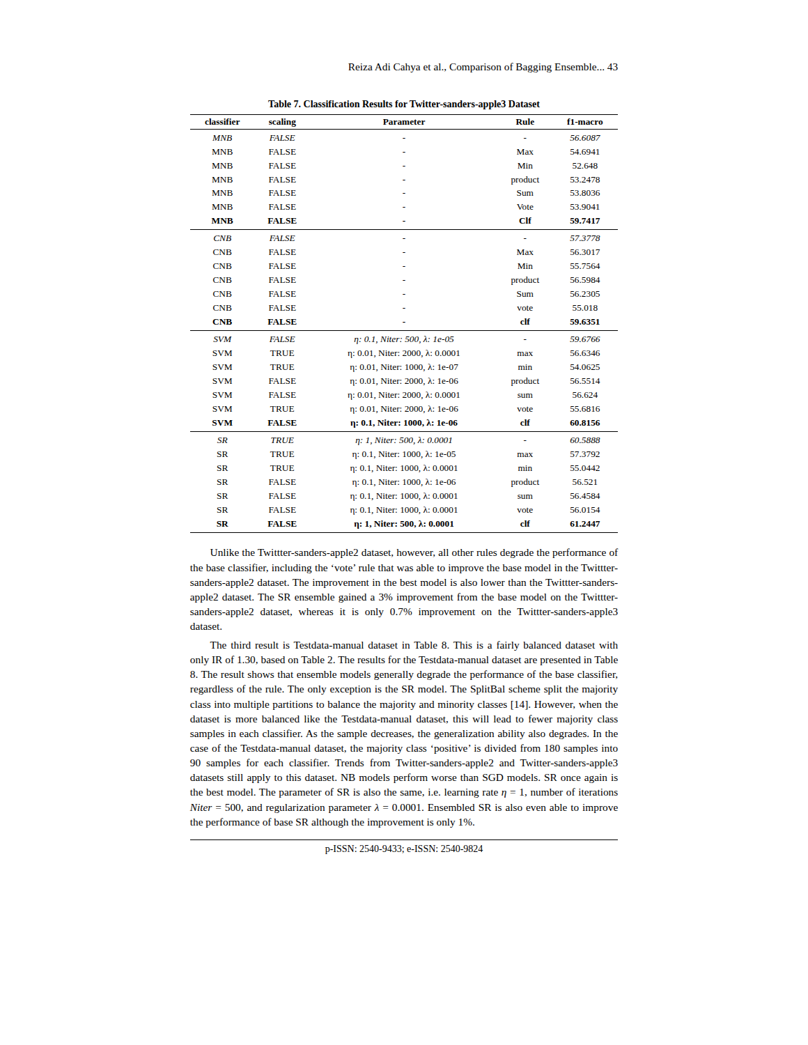Reiza Adi Cahya et al., Comparison of Bagging Ensemble... 43
Table 7. Classification Results for Twitter-sanders-apple3 Dataset
| classifier | scaling | Parameter | Rule | f1-macro |
| --- | --- | --- | --- | --- |
| MNB | FALSE | - | - | 56.6087 |
| MNB | FALSE | - | Max | 54.6941 |
| MNB | FALSE | - | Min | 52.648 |
| MNB | FALSE | - | product | 53.2478 |
| MNB | FALSE | - | Sum | 53.8036 |
| MNB | FALSE | - | Vote | 53.9041 |
| MNB | FALSE | - | Clf | 59.7417 |
| CNB | FALSE | - | - | 57.3778 |
| CNB | FALSE | - | Max | 56.3017 |
| CNB | FALSE | - | Min | 55.7564 |
| CNB | FALSE | - | product | 56.5984 |
| CNB | FALSE | - | Sum | 56.2305 |
| CNB | FALSE | - | vote | 55.018 |
| CNB | FALSE | - | clf | 59.6351 |
| SVM | FALSE | η: 0.1, Niter: 500, λ: 1e-05 | - | 59.6766 |
| SVM | TRUE | η: 0.01, Niter: 2000, λ: 0.0001 | max | 56.6346 |
| SVM | TRUE | η: 0.01, Niter: 1000, λ: 1e-07 | min | 54.0625 |
| SVM | FALSE | η: 0.01, Niter: 2000, λ: 1e-06 | product | 56.5514 |
| SVM | FALSE | η: 0.01, Niter: 2000, λ: 0.0001 | sum | 56.624 |
| SVM | TRUE | η: 0.01, Niter: 2000, λ: 1e-06 | vote | 55.6816 |
| SVM | FALSE | η: 0.1, Niter: 1000, λ: 1e-06 | clf | 60.8156 |
| SR | TRUE | η: 1, Niter: 500, λ: 0.0001 | - | 60.5888 |
| SR | TRUE | η: 0.1, Niter: 1000, λ: 1e-05 | max | 57.3792 |
| SR | TRUE | η: 0.1, Niter: 1000, λ: 0.0001 | min | 55.0442 |
| SR | FALSE | η: 0.1, Niter: 1000, λ: 1e-06 | product | 56.521 |
| SR | FALSE | η: 0.1, Niter: 1000, λ: 0.0001 | sum | 56.4584 |
| SR | FALSE | η: 0.1, Niter: 1000, λ: 0.0001 | vote | 56.0154 |
| SR | FALSE | η: 1, Niter: 500, λ: 0.0001 | clf | 61.2447 |
Unlike the Twittter-sanders-apple2 dataset, however, all other rules degrade the performance of the base classifier, including the ‘vote’ rule that was able to improve the base model in the Twittter-sanders-apple2 dataset. The improvement in the best model is also lower than the Twittter-sanders-apple2 dataset. The SR ensemble gained a 3% improvement from the base model on the Twittter-sanders-apple2 dataset, whereas it is only 0.7% improvement on the Twittter-sanders-apple3 dataset.
The third result is Testdata-manual dataset in Table 8. This is a fairly balanced dataset with only IR of 1.30, based on Table 2. The results for the Testdata-manual dataset are presented in Table 8. The result shows that ensemble models generally degrade the performance of the base classifier, regardless of the rule. The only exception is the SR model. The SplitBal scheme split the majority class into multiple partitions to balance the majority and minority classes [14]. However, when the dataset is more balanced like the Testdata-manual dataset, this will lead to fewer majority class samples in each classifier. As the sample decreases, the generalization ability also degrades. In the case of the Testdata-manual dataset, the majority class ‘positive’ is divided from 180 samples into 90 samples for each classifier. Trends from Twitter-sanders-apple2 and Twitter-sanders-apple3 datasets still apply to this dataset. NB models perform worse than SGD models. SR once again is the best model. The parameter of SR is also the same, i.e. learning rate η = 1, number of iterations Niter = 500, and regularization parameter λ = 0.0001. Ensembled SR is also even able to improve the performance of base SR although the improvement is only 1%.
p-ISSN: 2540-9433; e-ISSN: 2540-9824